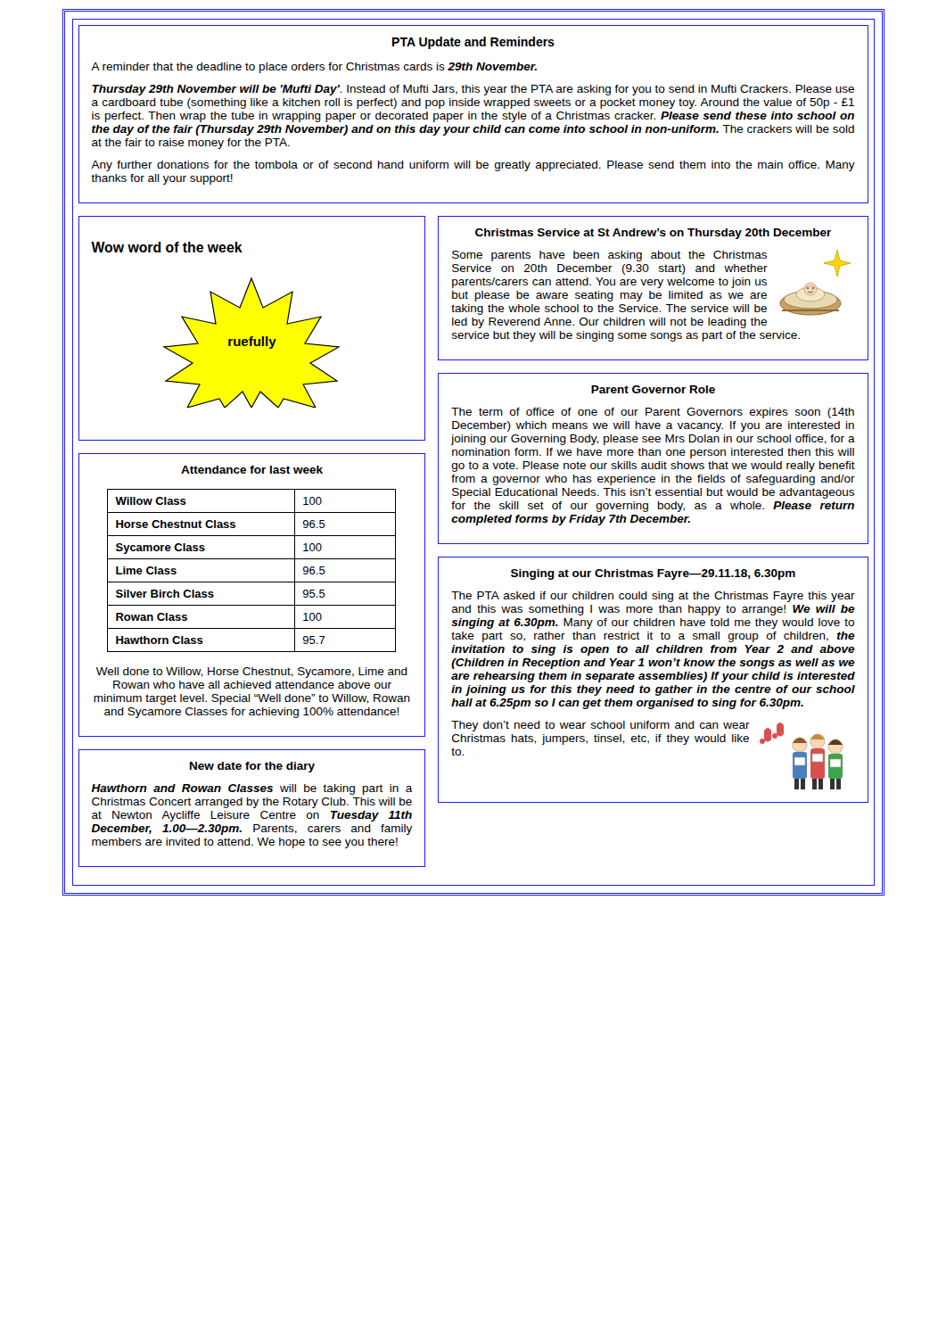PTA Update and Reminders
A reminder that the deadline to place orders for Christmas cards is 29th November.
Thursday 29th November will be 'Mufti Day'. Instead of Mufti Jars, this year the PTA are asking for you to send in Mufti Crackers. Please use a cardboard tube (something like a kitchen roll is perfect) and pop inside wrapped sweets or a pocket money toy. Around the value of 50p - £1 is perfect. Then wrap the tube in wrapping paper or decorated paper in the style of a Christmas cracker. Please send these into school on the day of the fair (Thursday 29th November) and on this day your child can come into school in non-uniform. The crackers will be sold at the fair to raise money for the PTA.
Any further donations for the tombola or of second hand uniform will be greatly appreciated. Please send them into the main office. Many thanks for all your support!
Wow word of the week
ruefully
Attendance for last week
| Willow Class | 100 |
| Horse Chestnut Class | 96.5 |
| Sycamore Class | 100 |
| Lime Class | 96.5 |
| Silver Birch Class | 95.5 |
| Rowan Class | 100 |
| Hawthorn Class | 95.7 |
Well done to Willow, Horse Chestnut, Sycamore, Lime and Rowan who have all achieved attendance above our minimum target level. Special “Well done” to Willow, Rowan and Sycamore Classes for achieving 100% attendance!
New date for the diary
Hawthorn and Rowan Classes will be taking part in a Christmas Concert arranged by the Rotary Club. This will be at Newton Aycliffe Leisure Centre on Tuesday 11th December, 1.00—2.30pm. Parents, carers and family members are invited to attend. We hope to see you there!
Christmas Service at St Andrew’s on Thursday 20th December
Some parents have been asking about the Christmas Service on 20th December (9.30 start) and whether parents/carers can attend. You are very welcome to join us but please be aware seating may be limited as we are taking the whole school to the Service. The service will be led by Reverend Anne. Our children will not be leading the service but they will be singing some songs as part of the service.
Parent Governor Role
The term of office of one of our Parent Governors expires soon (14th December) which means we will have a vacancy. If you are interested in joining our Governing Body, please see Mrs Dolan in our school office, for a nomination form. If we have more than one person interested then this will go to a vote. Please note our skills audit shows that we would really benefit from a governor who has experience in the fields of safeguarding and/or Special Educational Needs. This isn’t essential but would be advantageous for the skill set of our governing body, as a whole. Please return completed forms by Friday 7th December.
Singing at our Christmas Fayre—29.11.18, 6.30pm
The PTA asked if our children could sing at the Christmas Fayre this year and this was something I was more than happy to arrange! We will be singing at 6.30pm. Many of our children have told me they would love to take part so, rather than restrict it to a small group of children, the invitation to sing is open to all children from Year 2 and above (Children in Reception and Year 1 won’t know the songs as well as we are rehearsing them in separate assemblies) If your child is interested in joining us for this they need to gather in the centre of our school hall at 6.25pm so I can get them organised to sing for 6.30pm.
They don’t need to wear school uniform and can wear Christmas hats, jumpers, tinsel, etc, if they would like to.